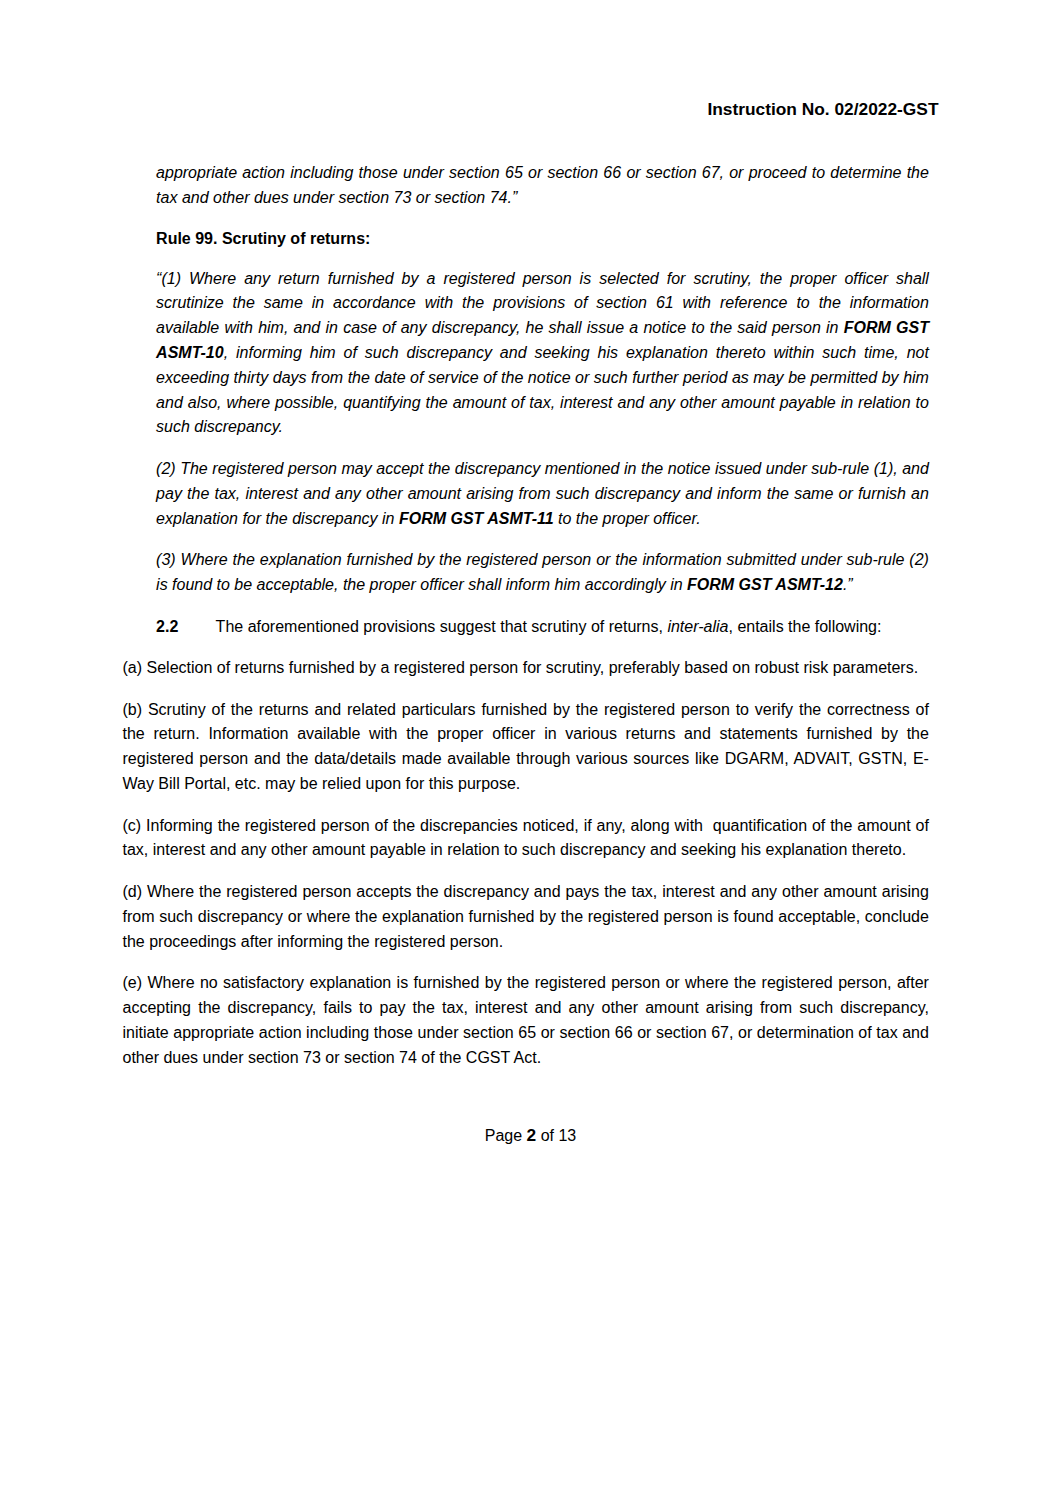Instruction No. 02/2022-GST
appropriate action including those under section 65 or section 66 or section 67, or proceed to determine the tax and other dues under section 73 or section 74.”
Rule 99. Scrutiny of returns:
“(1) Where any return furnished by a registered person is selected for scrutiny, the proper officer shall scrutinize the same in accordance with the provisions of section 61 with reference to the information available with him, and in case of any discrepancy, he shall issue a notice to the said person in FORM GST ASMT-10, informing him of such discrepancy and seeking his explanation thereto within such time, not exceeding thirty days from the date of service of the notice or such further period as may be permitted by him and also, where possible, quantifying the amount of tax, interest and any other amount payable in relation to such discrepancy.
(2) The registered person may accept the discrepancy mentioned in the notice issued under sub-rule (1), and pay the tax, interest and any other amount arising from such discrepancy and inform the same or furnish an explanation for the discrepancy in FORM GST ASMT-11 to the proper officer.
(3) Where the explanation furnished by the registered person or the information submitted under sub-rule (2) is found to be acceptable, the proper officer shall inform him accordingly in FORM GST ASMT-12.”
2.2 The aforementioned provisions suggest that scrutiny of returns, inter-alia, entails the following:
(a) Selection of returns furnished by a registered person for scrutiny, preferably based on robust risk parameters.
(b) Scrutiny of the returns and related particulars furnished by the registered person to verify the correctness of the return. Information available with the proper officer in various returns and statements furnished by the registered person and the data/details made available through various sources like DGARM, ADVAIT, GSTN, E-Way Bill Portal, etc. may be relied upon for this purpose.
(c) Informing the registered person of the discrepancies noticed, if any, along with quantification of the amount of tax, interest and any other amount payable in relation to such discrepancy and seeking his explanation thereto.
(d) Where the registered person accepts the discrepancy and pays the tax, interest and any other amount arising from such discrepancy or where the explanation furnished by the registered person is found acceptable, conclude the proceedings after informing the registered person.
(e) Where no satisfactory explanation is furnished by the registered person or where the registered person, after accepting the discrepancy, fails to pay the tax, interest and any other amount arising from such discrepancy, initiate appropriate action including those under section 65 or section 66 or section 67, or determination of tax and other dues under section 73 or section 74 of the CGST Act.
Page 2 of 13